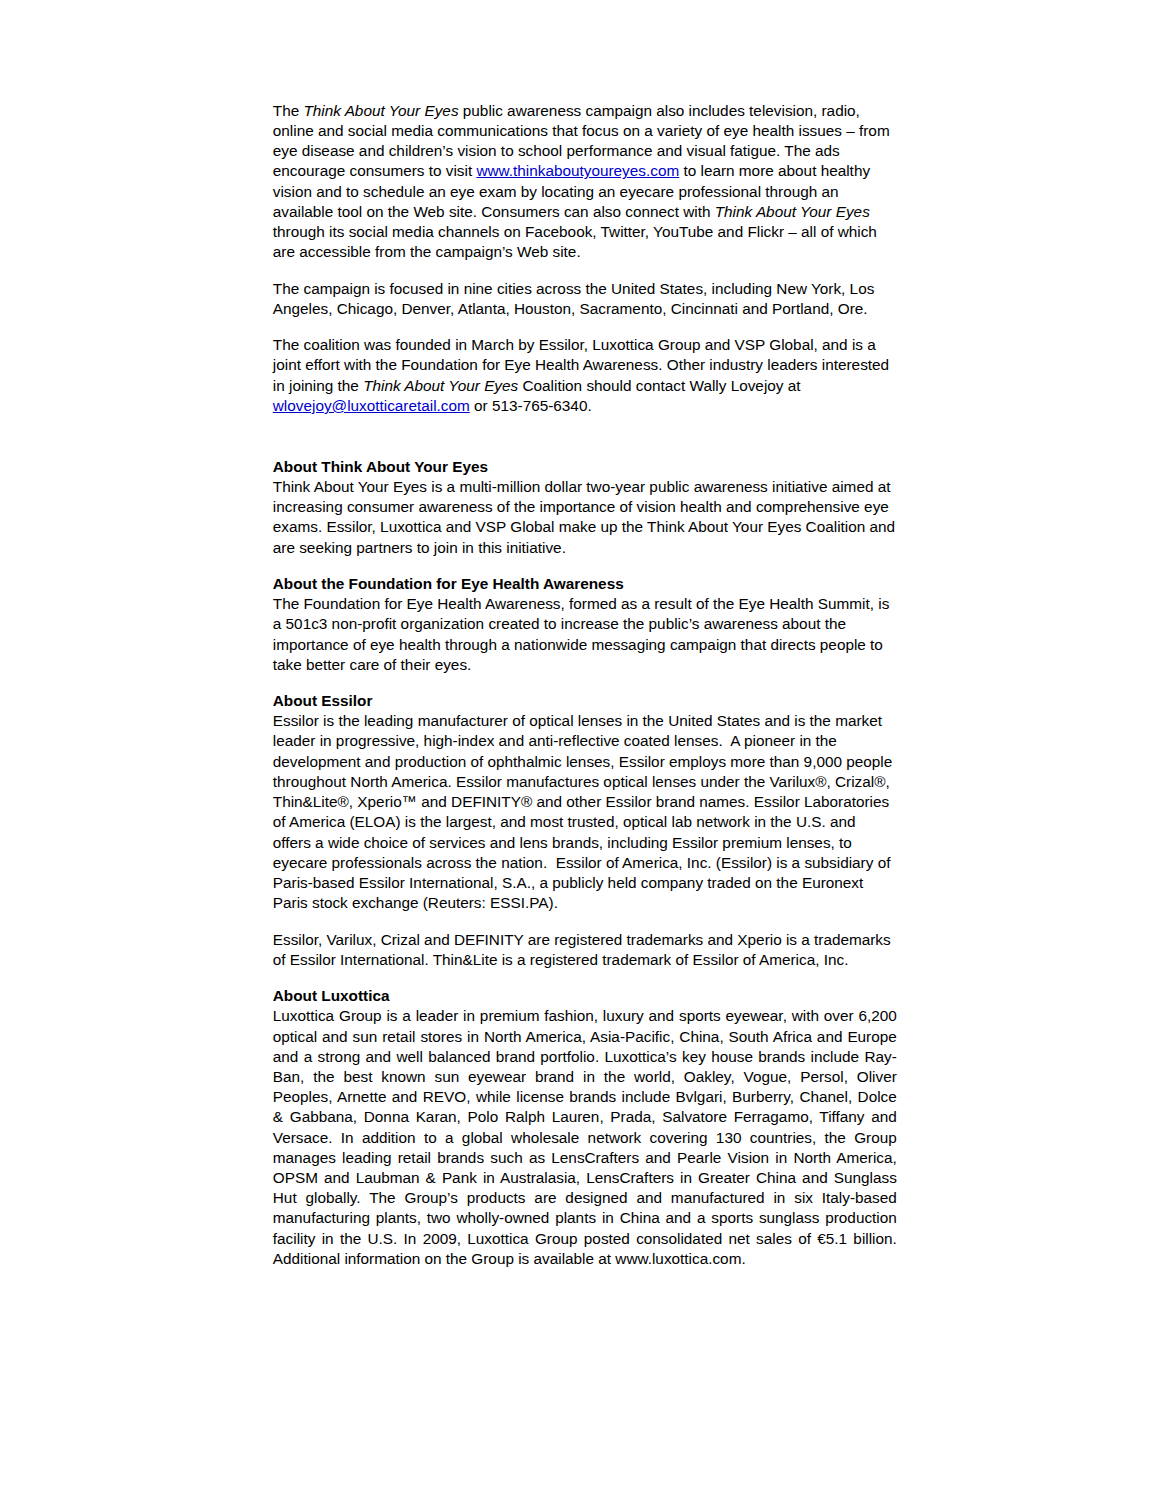The Think About Your Eyes public awareness campaign also includes television, radio, online and social media communications that focus on a variety of eye health issues – from eye disease and children’s vision to school performance and visual fatigue. The ads encourage consumers to visit www.thinkaboutyoureyes.com to learn more about healthy vision and to schedule an eye exam by locating an eyecare professional through an available tool on the Web site. Consumers can also connect with Think About Your Eyes through its social media channels on Facebook, Twitter, YouTube and Flickr – all of which are accessible from the campaign’s Web site.
The campaign is focused in nine cities across the United States, including New York, Los Angeles, Chicago, Denver, Atlanta, Houston, Sacramento, Cincinnati and Portland, Ore.
The coalition was founded in March by Essilor, Luxottica Group and VSP Global, and is a joint effort with the Foundation for Eye Health Awareness. Other industry leaders interested in joining the Think About Your Eyes Coalition should contact Wally Lovejoy at wlovejoy@luxotticaretail.com or 513-765-6340.
About Think About Your Eyes
Think About Your Eyes is a multi-million dollar two-year public awareness initiative aimed at increasing consumer awareness of the importance of vision health and comprehensive eye exams. Essilor, Luxottica and VSP Global make up the Think About Your Eyes Coalition and are seeking partners to join in this initiative.
About the Foundation for Eye Health Awareness
The Foundation for Eye Health Awareness, formed as a result of the Eye Health Summit, is a 501c3 non-profit organization created to increase the public’s awareness about the importance of eye health through a nationwide messaging campaign that directs people to take better care of their eyes.
About Essilor
Essilor is the leading manufacturer of optical lenses in the United States and is the market leader in progressive, high-index and anti-reflective coated lenses. A pioneer in the development and production of ophthalmic lenses, Essilor employs more than 9,000 people throughout North America. Essilor manufactures optical lenses under the Varilux®, Crizal®, Thin&Lite®, Xperio™ and DEFINITY® and other Essilor brand names. Essilor Laboratories of America (ELOA) is the largest, and most trusted, optical lab network in the U.S. and offers a wide choice of services and lens brands, including Essilor premium lenses, to eyecare professionals across the nation. Essilor of America, Inc. (Essilor) is a subsidiary of Paris-based Essilor International, S.A., a publicly held company traded on the Euronext Paris stock exchange (Reuters: ESSI.PA).
Essilor, Varilux, Crizal and DEFINITY are registered trademarks and Xperio is a trademarks of Essilor International. Thin&Lite is a registered trademark of Essilor of America, Inc.
About Luxottica
Luxottica Group is a leader in premium fashion, luxury and sports eyewear, with over 6,200 optical and sun retail stores in North America, Asia-Pacific, China, South Africa and Europe and a strong and well balanced brand portfolio. Luxottica’s key house brands include Ray-Ban, the best known sun eyewear brand in the world, Oakley, Vogue, Persol, Oliver Peoples, Arnette and REVO, while license brands include Bvlgari, Burberry, Chanel, Dolce & Gabbana, Donna Karan, Polo Ralph Lauren, Prada, Salvatore Ferragamo, Tiffany and Versace. In addition to a global wholesale network covering 130 countries, the Group manages leading retail brands such as LensCrafters and Pearle Vision in North America, OPSM and Laubman & Pank in Australasia, LensCrafters in Greater China and Sunglass Hut globally. The Group’s products are designed and manufactured in six Italy-based manufacturing plants, two wholly-owned plants in China and a sports sunglass production facility in the U.S. In 2009, Luxottica Group posted consolidated net sales of €5.1 billion. Additional information on the Group is available at www.luxottica.com.